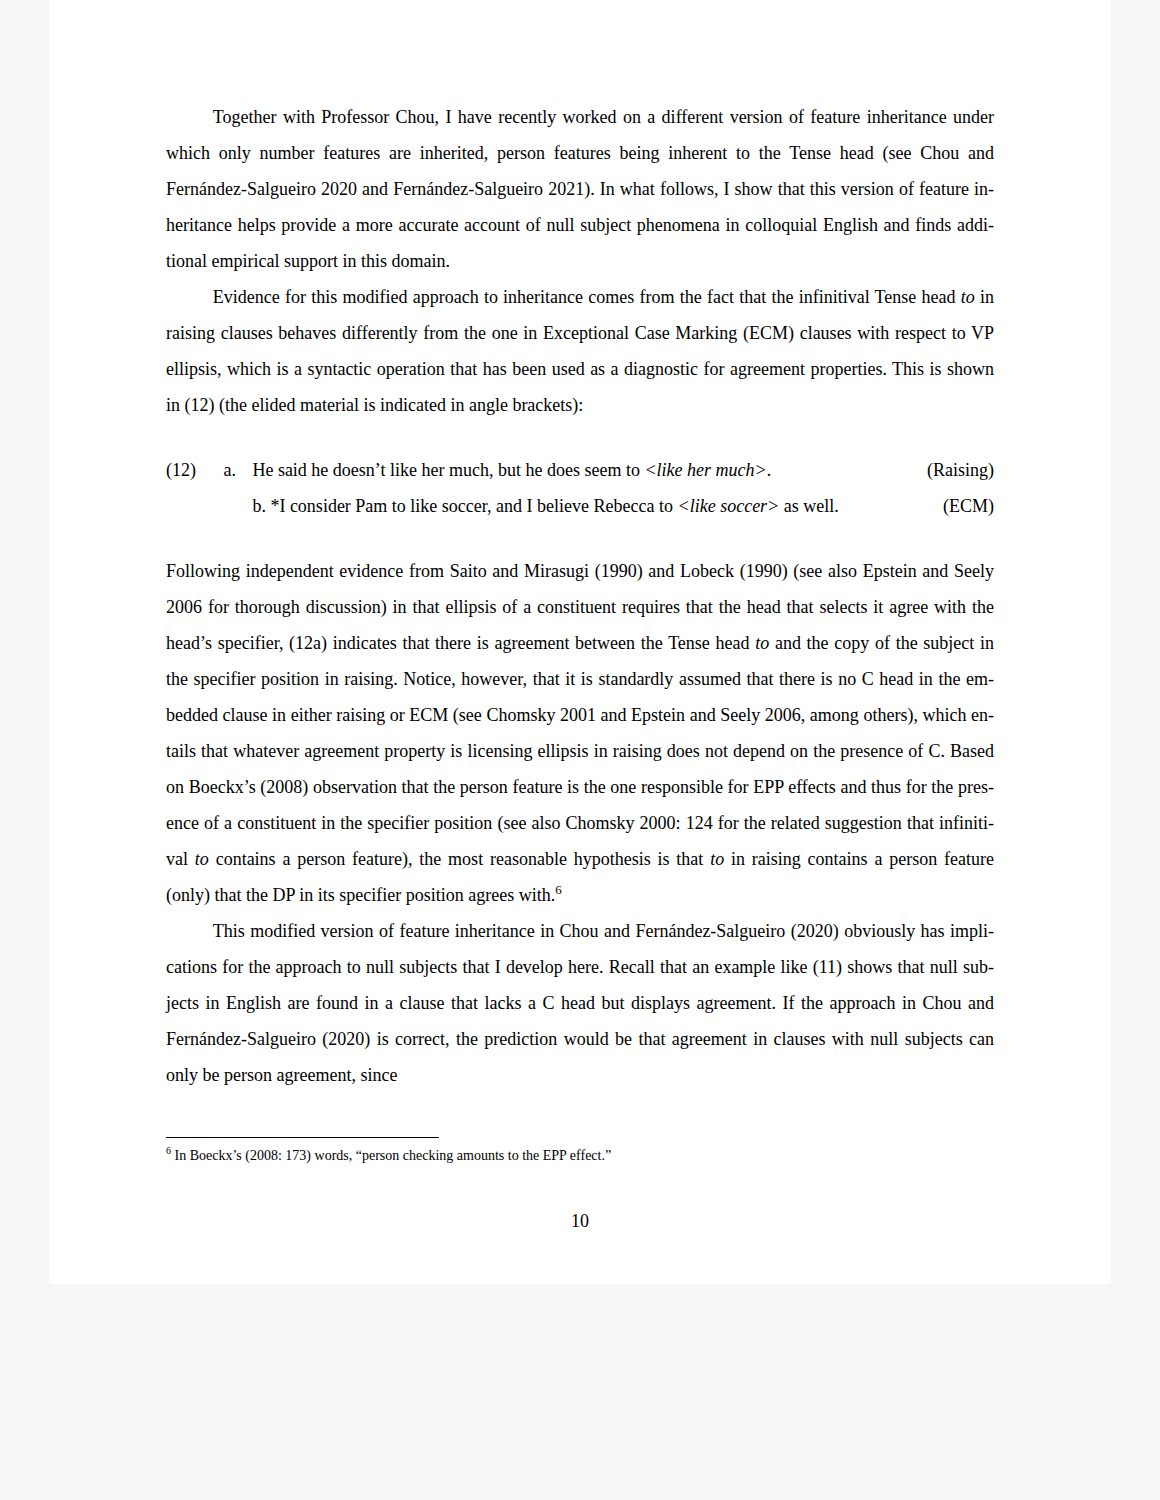Together with Professor Chou, I have recently worked on a different version of feature inheritance under which only number features are inherited, person features being inherent to the Tense head (see Chou and Fernández-Salgueiro 2020 and Fernández-Salgueiro 2021). In what follows, I show that this version of feature inheritance helps provide a more accurate account of null subject phenomena in colloquial English and finds additional empirical support in this domain.
Evidence for this modified approach to inheritance comes from the fact that the infinitival Tense head to in raising clauses behaves differently from the one in Exceptional Case Marking (ECM) clauses with respect to VP ellipsis, which is a syntactic operation that has been used as a diagnostic for agreement properties. This is shown in (12) (the elided material is indicated in angle brackets):
(12)
a. He said he doesn’t like her much, but he does seem to <like her much>.(Raising) b. *I consider Pam to like soccer, and I believe Rebecca to <like soccer> as well.(ECM)
Following independent evidence from Saito and Mirasugi (1990) and Lobeck (1990) (see also Epstein and Seely 2006 for thorough discussion) in that ellipsis of a constituent requires that the head that selects it agree with the head’s specifier, (12a) indicates that there is agreement between the Tense head to and the copy of the subject in the specifier position in raising. Notice, however, that it is standardly assumed that there is no C head in the embedded clause in either raising or ECM (see Chomsky 2001 and Epstein and Seely 2006, among others), which entails that whatever agreement property is licensing ellipsis in raising does not depend on the presence of C. Based on Boeckx’s (2008) observation that the person feature is the one responsible for EPP effects and thus for the presence of a constituent in the specifier position (see also Chomsky 2000: 124 for the related suggestion that infinitival to contains a person feature), the most reasonable hypothesis is that to in raising contains a person feature (only) that the DP in its specifier position agrees with.6
This modified version of feature inheritance in Chou and Fernández-Salgueiro (2020) obviously has implications for the approach to null subjects that I develop here. Recall that an example like (11) shows that null subjects in English are found in a clause that lacks a C head but displays agreement. If the approach in Chou and Fernández-Salgueiro (2020) is correct, the prediction would be that agreement in clauses with null subjects can only be person agreement, since
6 In Boeckx’s (2008: 173) words, “person checking amounts to the EPP effect.”
10